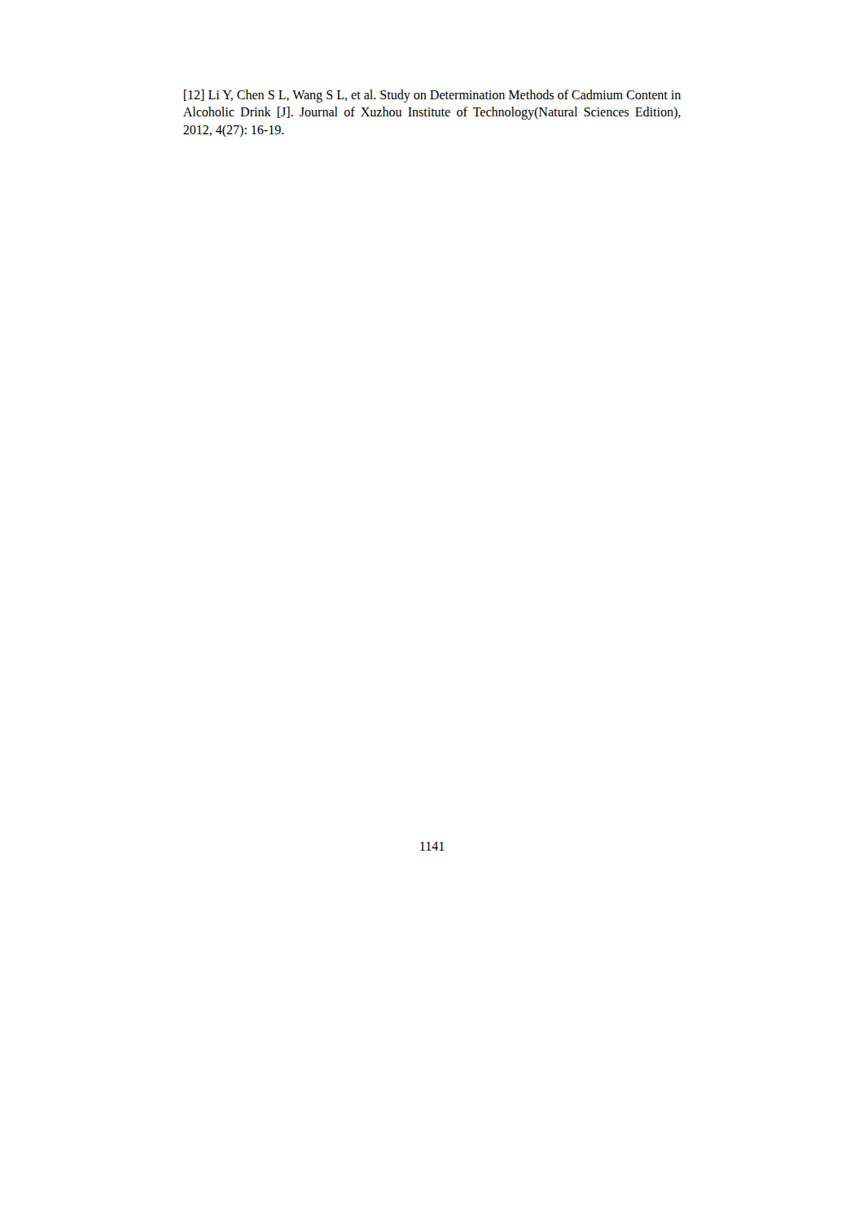[12] Li Y, Chen S L, Wang S L, et al. Study on Determination Methods of Cadmium Content in Alcoholic Drink [J]. Journal of Xuzhou Institute of Technology(Natural Sciences Edition), 2012, 4(27): 16-19.
1141